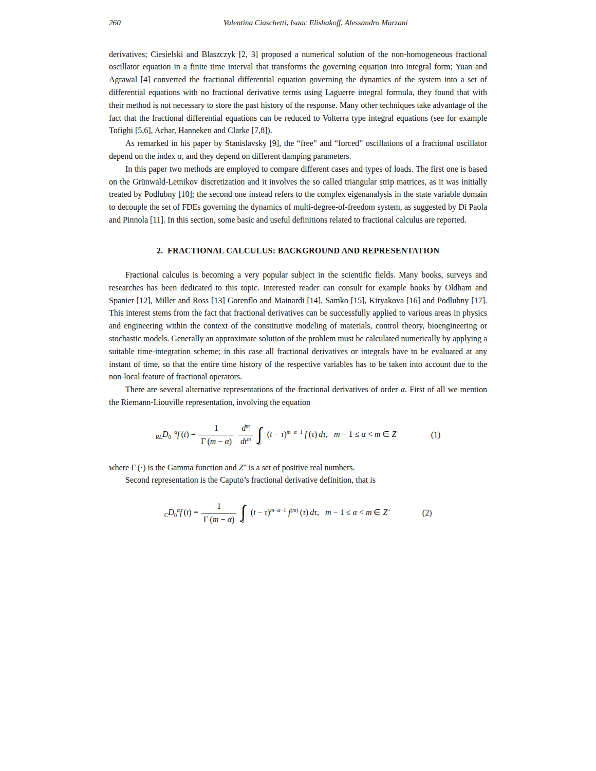260 Valentina Ciaschetti, Isaac Elishakoff, Alessandro Marzani
derivatives; Ciesielski and Blaszczyk [2, 3] proposed a numerical solution of the non-homogeneous fractional oscillator equation in a finite time interval that transforms the governing equation into integral form; Yuan and Agrawal [4] converted the fractional differential equation governing the dynamics of the system into a set of differential equations with no fractional derivative terms using Laguerre integral formula, they found that with their method is not necessary to store the past history of the response. Many other techniques take advantage of the fact that the fractional differential equations can be reduced to Volterra type integral equations (see for example Tofighi [5,6], Achar, Hanneken and Clarke [7,8]).
As remarked in his paper by Stanislavsky [9], the “free” and “forced” oscillations of a fractional oscillator depend on the index α, and they depend on different damping parameters.
In this paper two methods are employed to compare different cases and types of loads. The first one is based on the Grünwald-Letnikov discretization and it involves the so called triangular strip matrices, as it was initially treated by Podlubny [10]; the second one instead refers to the complex eigenanalysis in the state variable domain to decouple the set of FDEs governing the dynamics of multi-degree-of-freedom system, as suggested by Di Paola and Pinnola [11]. In this section, some basic and useful definitions related to fractional calculus are reported.
2. Fractional Calculus: Background and Representation
Fractional calculus is becoming a very popular subject in the scientific fields. Many books, surveys and researches has been dedicated to this topic. Interested reader can consult for example books by Oldham and Spanier [12], Miller and Ross [13] Gorenflo and Mainardi [14], Samko [15], Kiryakova [16] and Podlubny [17]. This interest stems from the fact that fractional derivatives can be successfully applied to various areas in physics and engineering within the context of the constitutive modeling of materials, control theory, bioengineering or stochastic models. Generally an approximate solution of the problem must be calculated numerically by applying a suitable time-integration scheme; in this case all fractional derivatives or integrals have to be evaluated at any instant of time, so that the entire time history of the respective variables has to be taken into account due to the non-local feature of fractional operators.
There are several alternative representations of the fractional derivatives of order α. First of all we mention the Riemann-Liouville representation, involving the equation
RL D0−αf (t) = 1 Γ (m − α) dm dtm t∫0 (t − τ)m−α−1 f (τ) dτ, m − 1 ≤ α < m ∈ Z+
(1)
where Γ (·) is the Gamma function and Z+ is a set of positive real numbers.
Second representation is the Caputo’s fractional derivative definition, that is
CD0αf (t) = 1 Γ (m − α) t∫0 (t − τ)m−α−1 f(m) (τ) dτ, m − 1 ≤ α < m ∈ Z+
(2)